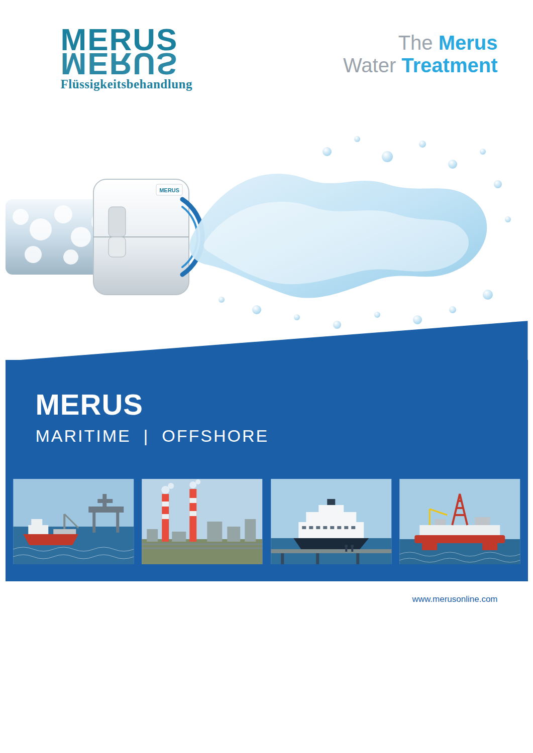MERUS MERUS
Flüssigkeitsbehandlung
The Merus
Water Treatment
MERUS
MERUS
MARITIME | OFFSHORE
www.merusonline.com